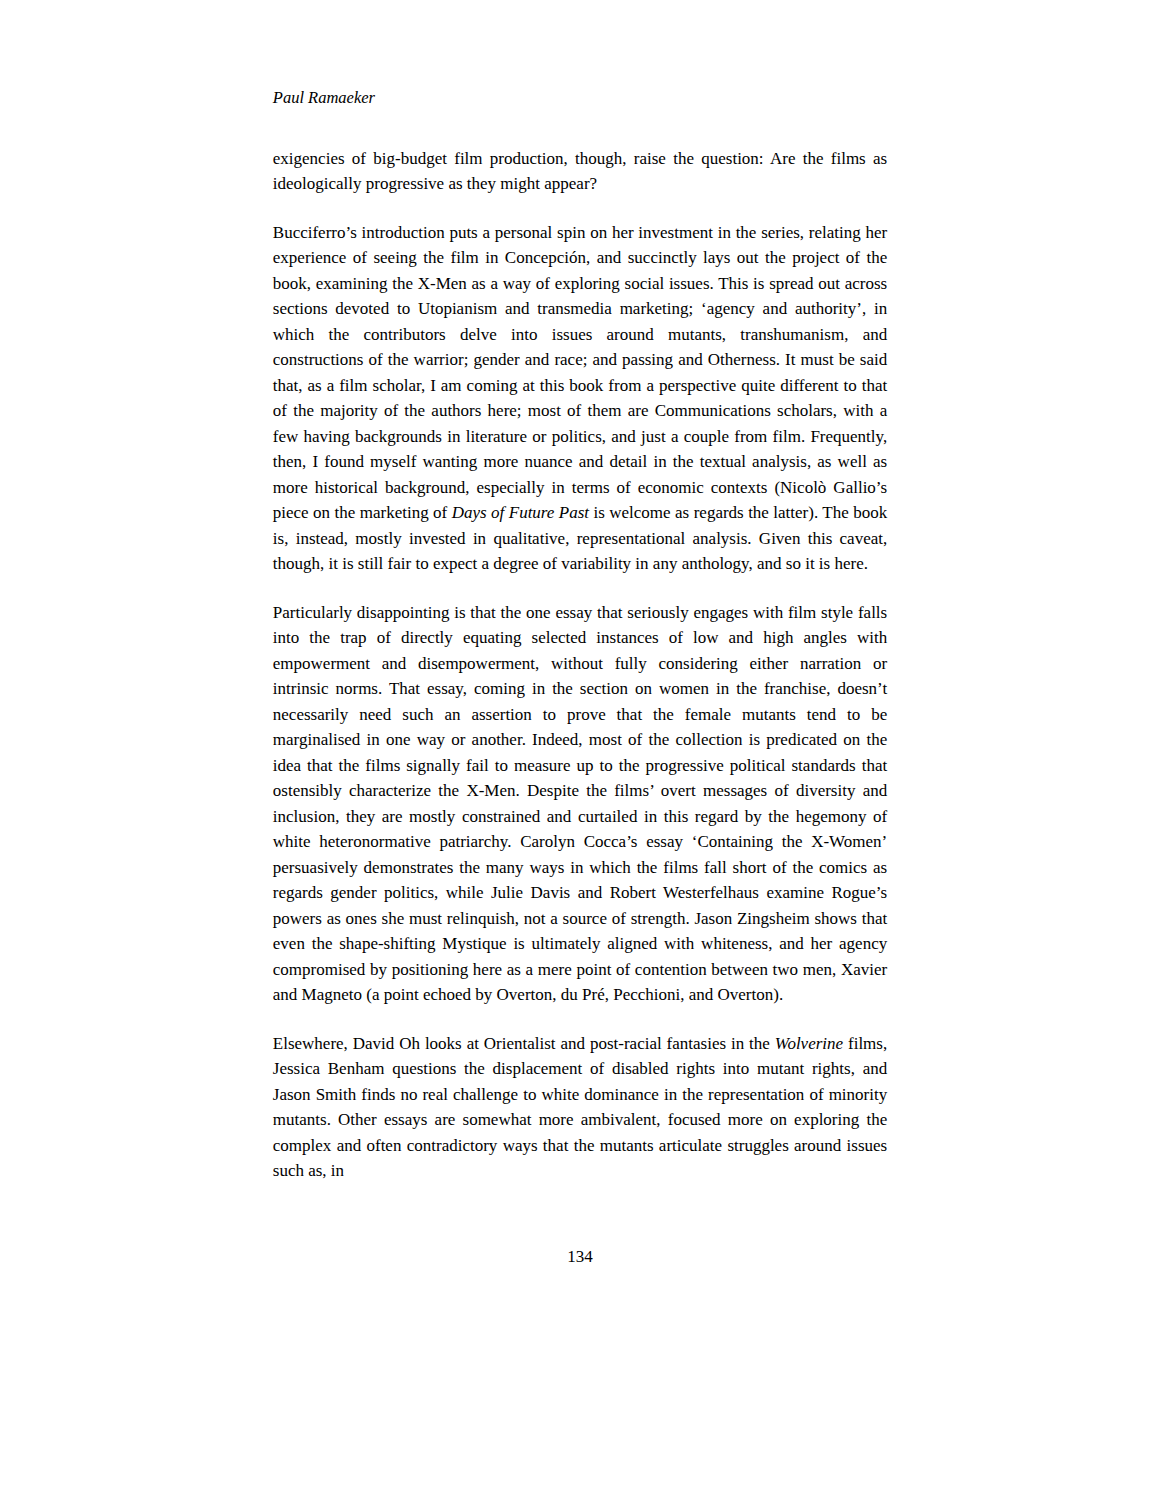Paul Ramaeker
exigencies of big-budget film production, though, raise the question: Are the films as ideologically progressive as they might appear?
Bucciferro’s introduction puts a personal spin on her investment in the series, relating her experience of seeing the film in Concepción, and succinctly lays out the project of the book, examining the X-Men as a way of exploring social issues. This is spread out across sections devoted to Utopianism and transmedia marketing; ‘agency and authority’, in which the contributors delve into issues around mutants, transhumanism, and constructions of the warrior; gender and race; and passing and Otherness. It must be said that, as a film scholar, I am coming at this book from a perspective quite different to that of the majority of the authors here; most of them are Communications scholars, with a few having backgrounds in literature or politics, and just a couple from film. Frequently, then, I found myself wanting more nuance and detail in the textual analysis, as well as more historical background, especially in terms of economic contexts (Nicolò Gallio’s piece on the marketing of Days of Future Past is welcome as regards the latter). The book is, instead, mostly invested in qualitative, representational analysis. Given this caveat, though, it is still fair to expect a degree of variability in any anthology, and so it is here.
Particularly disappointing is that the one essay that seriously engages with film style falls into the trap of directly equating selected instances of low and high angles with empowerment and disempowerment, without fully considering either narration or intrinsic norms. That essay, coming in the section on women in the franchise, doesn’t necessarily need such an assertion to prove that the female mutants tend to be marginalised in one way or another. Indeed, most of the collection is predicated on the idea that the films signally fail to measure up to the progressive political standards that ostensibly characterize the X-Men. Despite the films’ overt messages of diversity and inclusion, they are mostly constrained and curtailed in this regard by the hegemony of white heteronormative patriarchy. Carolyn Cocca’s essay ‘Containing the X-Women’ persuasively demonstrates the many ways in which the films fall short of the comics as regards gender politics, while Julie Davis and Robert Westerfelhaus examine Rogue’s powers as ones she must relinquish, not a source of strength. Jason Zingsheim shows that even the shape-shifting Mystique is ultimately aligned with whiteness, and her agency compromised by positioning here as a mere point of contention between two men, Xavier and Magneto (a point echoed by Overton, du Pré, Pecchioni, and Overton).
Elsewhere, David Oh looks at Orientalist and post-racial fantasies in the Wolverine films, Jessica Benham questions the displacement of disabled rights into mutant rights, and Jason Smith finds no real challenge to white dominance in the representation of minority mutants. Other essays are somewhat more ambivalent, focused more on exploring the complex and often contradictory ways that the mutants articulate struggles around issues such as, in
134